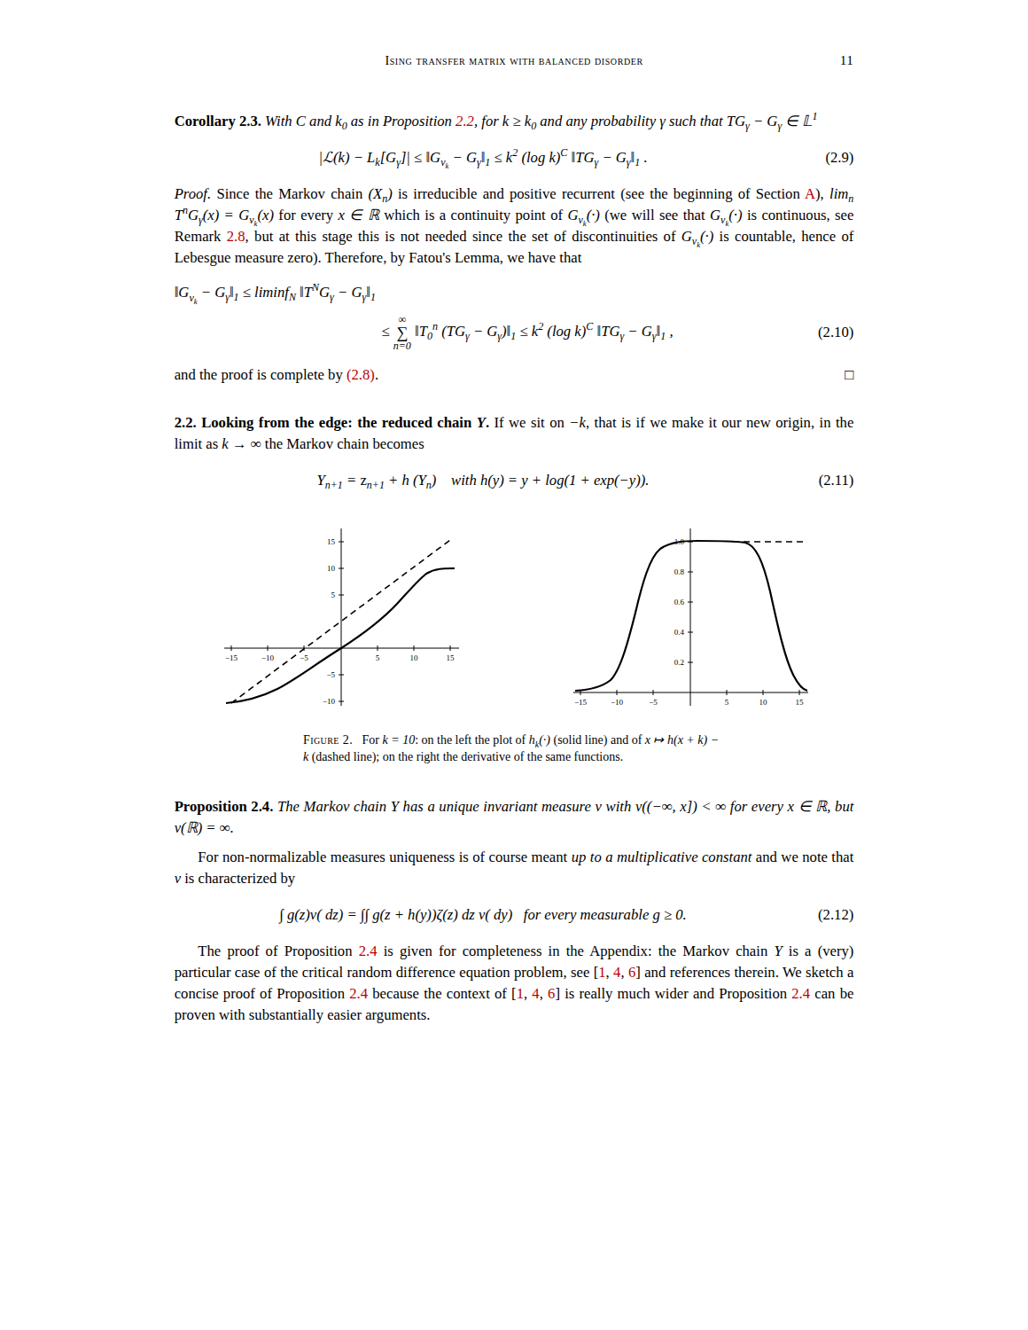Ising transfer matrix with balanced disorder 11
Corollary 2.3. With C and k0 as in Proposition 2.2, for k ≥ k0 and any probability γ such that TGγ − Gγ ∈ 𝕃1
|ℒ(k) − Lk[Gγ]| ≤ ‖Gνk − Gγ‖1 ≤ k2 (log k)C ‖TGγ − Gγ‖1 . (2.9)
Proof. Since the Markov chain (Xn) is irreducible and positive recurrent (see the beginning of Section A), limn TnGγ(x) = Gνk(x) for every x ∈ ℝ which is a continuity point of Gνk(·) (we will see that Gνk(·) is continuous, see Remark 2.8, but at this stage this is not needed since the set of discontinuities of Gνk(·) is countable, hence of Lebesgue measure zero). Therefore, by Fatou's Lemma, we have that
‖Gνk − Gγ‖1 ≤ liminfN ‖TNGγ − Gγ‖1
≤ ∞∑n=0 ‖T0n (TGγ − Gγ)‖1 ≤ k2 (log k)C ‖TGγ − Gγ‖1 , (2.10)
and the proof is complete by (2.8). □
2.2. Looking from the edge: the reduced chain Y. If we sit on −k, that is if we make it our new origin, in the limit as k → ∞ the Markov chain becomes
Yn+1 = zn+1 + h (Yn) with h(y) = y + log(1 + exp(−y)). (2.11)
−15 −10 −5 5 10 15 15 10 5 −5 −10 −15 −10 −5 5 10 15 1.0 0.8 0.6 0.4 0.2
Figure 2. For k = 10: on the left the plot of hk(·) (solid line) and of x ↦ h(x + k) − k (dashed line); on the right the derivative of the same functions.
Proposition 2.4. The Markov chain Y has a unique invariant measure ν with ν((−∞, x]) < ∞ for every x ∈ ℝ, but ν(ℝ) = ∞.
For non-normalizable measures uniqueness is of course meant up to a multiplicative constant and we note that ν is characterized by
∫ g(z)ν( dz) = ∫∫ g(z + h(y))ζ(z) dz ν( dy) for every measurable g ≥ 0. (2.12)
The proof of Proposition 2.4 is given for completeness in the Appendix: the Markov chain Y is a (very) particular case of the critical random difference equation problem, see [1, 4, 6] and references therein. We sketch a concise proof of Proposition 2.4 because the context of [1, 4, 6] is really much wider and Proposition 2.4 can be proven with substantially easier arguments.